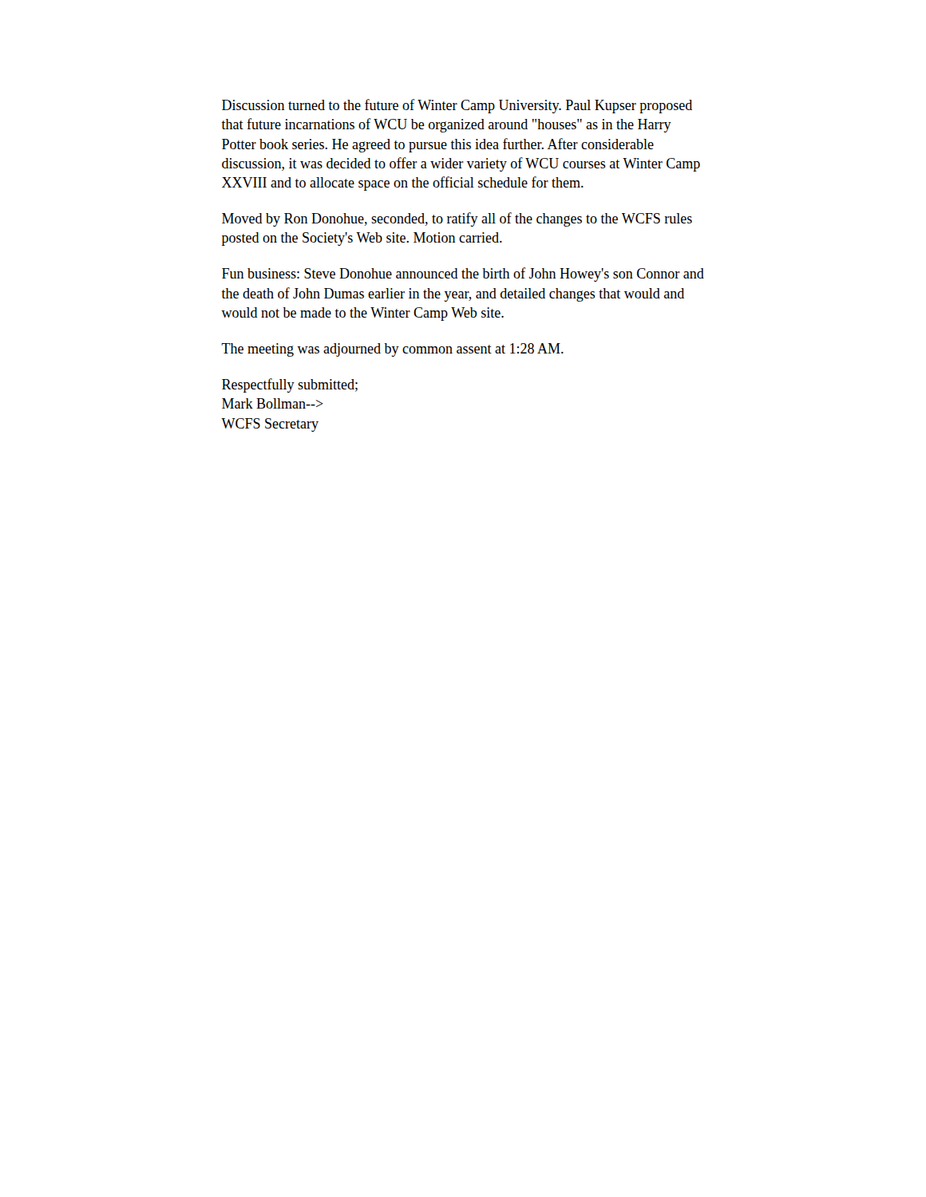Discussion turned to the future of Winter Camp University. Paul Kupser proposed that future incarnations of WCU be organized around "houses" as in the Harry Potter book series. He agreed to pursue this idea further. After considerable discussion, it was decided to offer a wider variety of WCU courses at Winter Camp XXVIII and to allocate space on the official schedule for them.
Moved by Ron Donohue, seconded, to ratify all of the changes to the WCFS rules posted on the Society's Web site. Motion carried.
Fun business: Steve Donohue announced the birth of John Howey's son Connor and the death of John Dumas earlier in the year, and detailed changes that would and would not be made to the Winter Camp Web site.
The meeting was adjourned by common assent at 1:28 AM.
Respectfully submitted;
Mark Bollman-->
WCFS Secretary